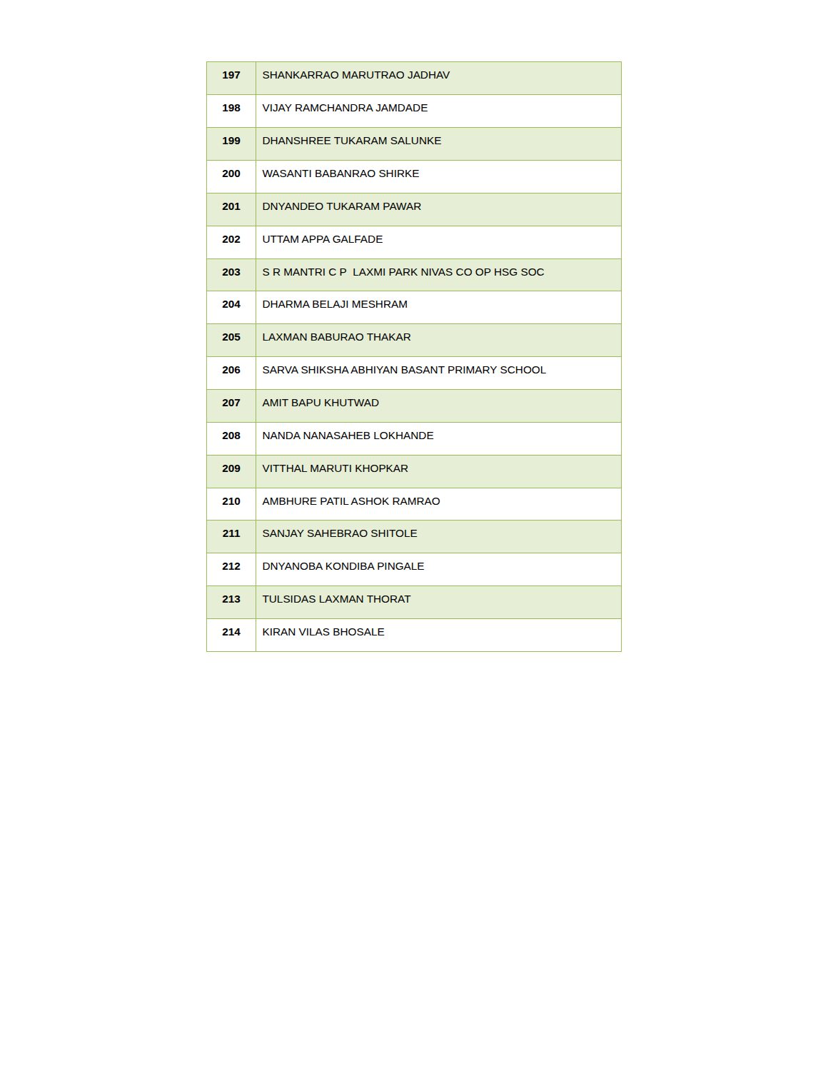| 197 | SHANKARRAO MARUTRAO JADHAV |
| 198 | VIJAY RAMCHANDRA JAMDADE |
| 199 | DHANSHREE TUKARAM SALUNKE |
| 200 | WASANTI BABANRAO SHIRKE |
| 201 | DNYANDEO TUKARAM PAWAR |
| 202 | UTTAM APPA GALFADE |
| 203 | S R MANTRI C P LAXMI PARK NIVAS CO OP HSG SOC |
| 204 | DHARMA BELAJI MESHRAM |
| 205 | LAXMAN BABURAO THAKAR |
| 206 | SARVA SHIKSHA ABHIYAN BASANT PRIMARY SCHOOL |
| 207 | AMIT BAPU KHUTWAD |
| 208 | NANDA NANASAHEB LOKHANDE |
| 209 | VITTHAL MARUTI KHOPKAR |
| 210 | AMBHURE PATIL ASHOK RAMRAO |
| 211 | SANJAY SAHEBRAO SHITOLE |
| 212 | DNYANOBA KONDIBA PINGALE |
| 213 | TULSIDAS LAXMAN THORAT |
| 214 | KIRAN VILAS BHOSALE |